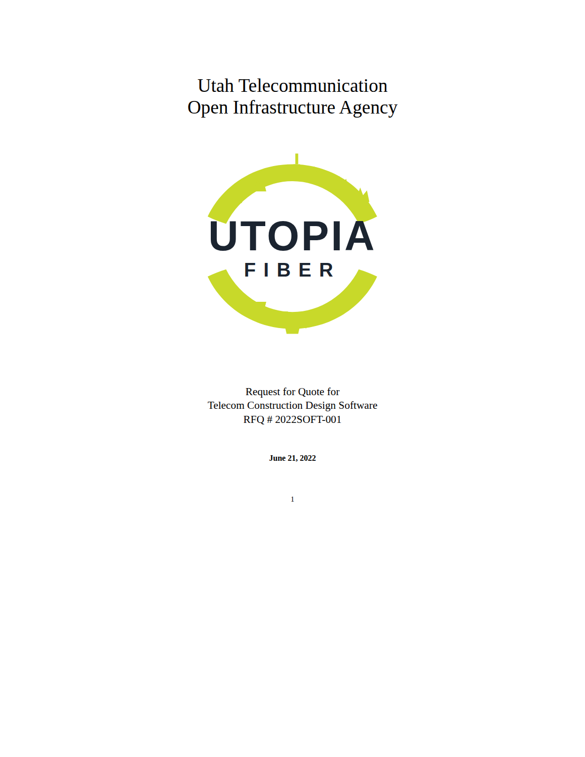Utah Telecommunication
Open Infrastructure Agency
UTOPIA FIBER
Request for Quote for
Telecom Construction Design Software
RFQ # 2022SOFT-001
June 21, 2022
1